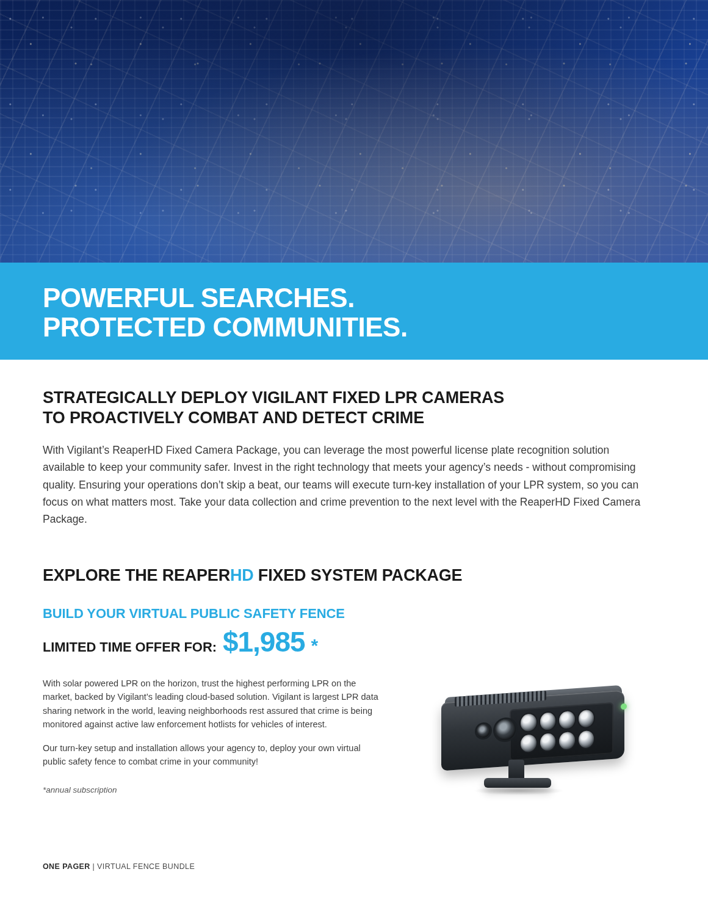Powerful Searches.
Protected Communities.
Strategically deploy Vigilant fixed LPR cameras
to proactively combat and detect crime
With Vigilant’s ReaperHD Fixed Camera Package, you can leverage the most powerful license plate recognition solution available to keep your community safer. Invest in the right technology that meets your agency’s needs - without compromising quality. Ensuring your operations don’t skip a beat, our teams will execute turn-key installation of your LPR system, so you can focus on what matters most. Take your data collection and crime prevention to the next level with the ReaperHD Fixed Camera Package.
Explore the ReaperHD Fixed System Package
Build your virtual public safety fence
Limited time offer for: $1,985 *
With solar powered LPR on the horizon, trust the highest performing LPR on the market, backed by Vigilant’s leading cloud-based solution. Vigilant is largest LPR data sharing network in the world, leaving neighborhoods rest assured that crime is being monitored against active law enforcement hotlists for vehicles of interest.
Our turn-key setup and installation allows your agency to, deploy your own virtual public safety fence to combat crime in your community!
*annual subscription
ONE PAGER | VIRTUAL FENCE BUNDLE